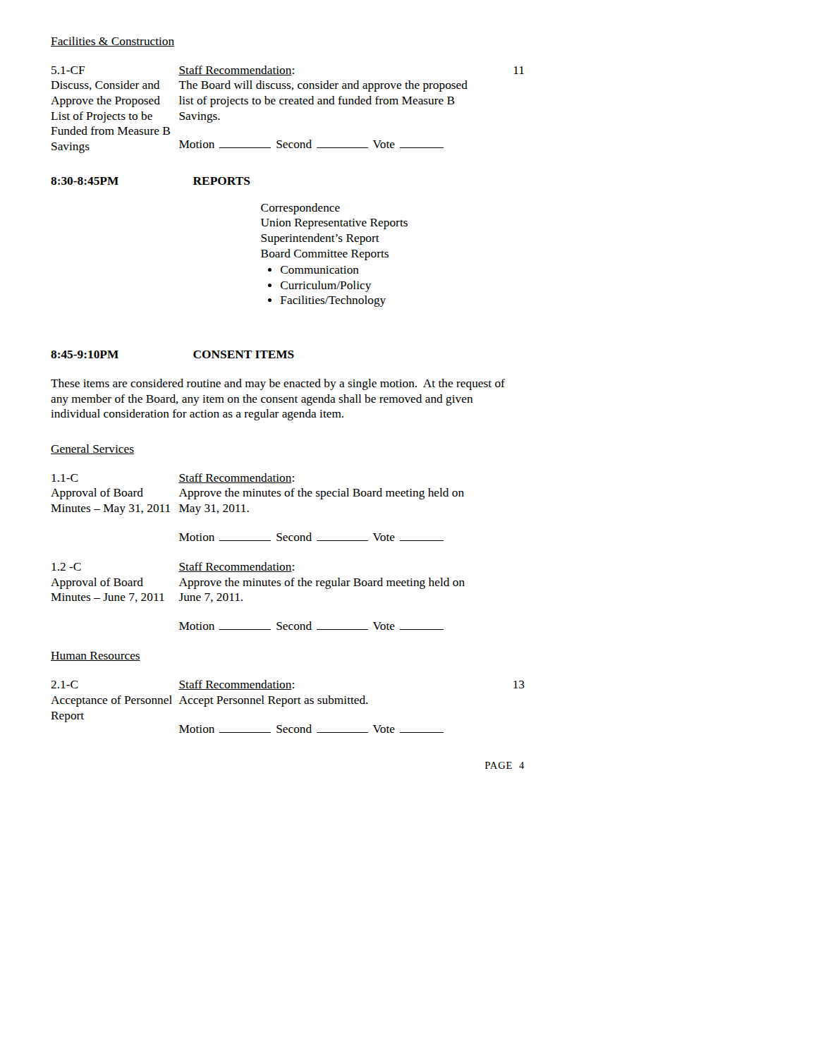Facilities & Construction
| 5.1-CF Discuss, Consider and Approve the Proposed List of Projects to be Funded from Measure B Savings | Staff Recommendation : The Board will discuss, consider and approve the proposed list of projects to be created and funded from Measure B Savings. Motion Second Vote | 11 |
8:30-8:45PMREPORTS
Correspondence
Union Representative Reports
Superintendent’s Report
Board Committee Reports
Communication
Curriculum/Policy
Facilities/Technology
8:45-9:10PMCONSENT ITEMS
These items are considered routine and may be enacted by a single motion. At the request of any member of the Board, any item on the consent agenda shall be removed and given individual consideration for action as a regular agenda item.
General Services
| 1.1-C Approval of Board Minutes – May 31, 2011 | Staff Recommendation : Approve the minutes of the special Board meeting held on May 31, 2011. Motion Second Vote | |
| 1.2 -C Approval of Board Minutes – June 7, 2011 | Staff Recommendation : Approve the minutes of the regular Board meeting held on June 7, 2011. Motion Second Vote | |
Human Resources
| 2.1-C Acceptance of Personnel Report | Staff Recommendation : Accept Personnel Report as submitted. Motion Second Vote | 13 |
PAGE 4